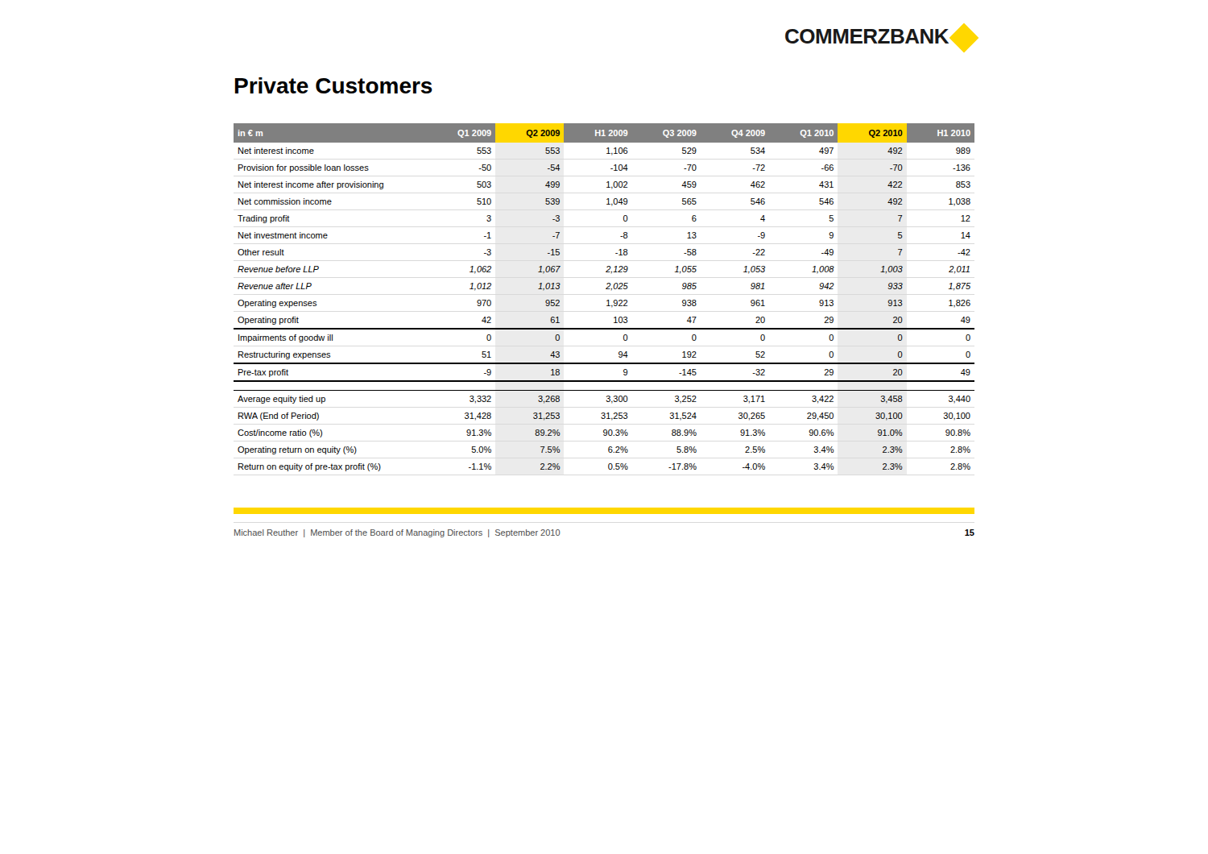COMMERZBANK
Private Customers
| in € m | Q1 2009 | Q2 2009 | H1 2009 | Q3 2009 | Q4 2009 | Q1 2010 | Q2 2010 | H1 2010 |
| --- | --- | --- | --- | --- | --- | --- | --- | --- |
| Net interest income | 553 | 553 | 1,106 | 529 | 534 | 497 | 492 | 989 |
| Provision for possible loan losses | -50 | -54 | -104 | -70 | -72 | -66 | -70 | -136 |
| Net interest income after provisioning | 503 | 499 | 1,002 | 459 | 462 | 431 | 422 | 853 |
| Net commission income | 510 | 539 | 1,049 | 565 | 546 | 546 | 492 | 1,038 |
| Trading profit | 3 | -3 | 0 | 6 | 4 | 5 | 7 | 12 |
| Net investment income | -1 | -7 | -8 | 13 | -9 | 9 | 5 | 14 |
| Other result | -3 | -15 | -18 | -58 | -22 | -49 | 7 | -42 |
| Revenue before LLP | 1,062 | 1,067 | 2,129 | 1,055 | 1,053 | 1,008 | 1,003 | 2,011 |
| Revenue after LLP | 1,012 | 1,013 | 2,025 | 985 | 981 | 942 | 933 | 1,875 |
| Operating expenses | 970 | 952 | 1,922 | 938 | 961 | 913 | 913 | 1,826 |
| Operating profit | 42 | 61 | 103 | 47 | 20 | 29 | 20 | 49 |
| Impairments of goodw ill | 0 | 0 | 0 | 0 | 0 | 0 | 0 | 0 |
| Restructuring expenses | 51 | 43 | 94 | 192 | 52 | 0 | 0 | 0 |
| Pre-tax profit | -9 | 18 | 9 | -145 | -32 | 29 | 20 | 49 |
| Average equity tied up | 3,332 | 3,268 | 3,300 | 3,252 | 3,171 | 3,422 | 3,458 | 3,440 |
| RWA (End of Period) | 31,428 | 31,253 | 31,253 | 31,524 | 30,265 | 29,450 | 30,100 | 30,100 |
| Cost/income ratio (%) | 91.3% | 89.2% | 90.3% | 88.9% | 91.3% | 90.6% | 91.0% | 90.8% |
| Operating return on equity (%) | 5.0% | 7.5% | 6.2% | 5.8% | 2.5% | 3.4% | 2.3% | 2.8% |
| Return on equity of pre-tax profit (%) | -1.1% | 2.2% | 0.5% | -17.8% | -4.0% | 3.4% | 2.3% | 2.8% |
Michael Reuther | Member of the Board of Managing Directors | September 2010
15